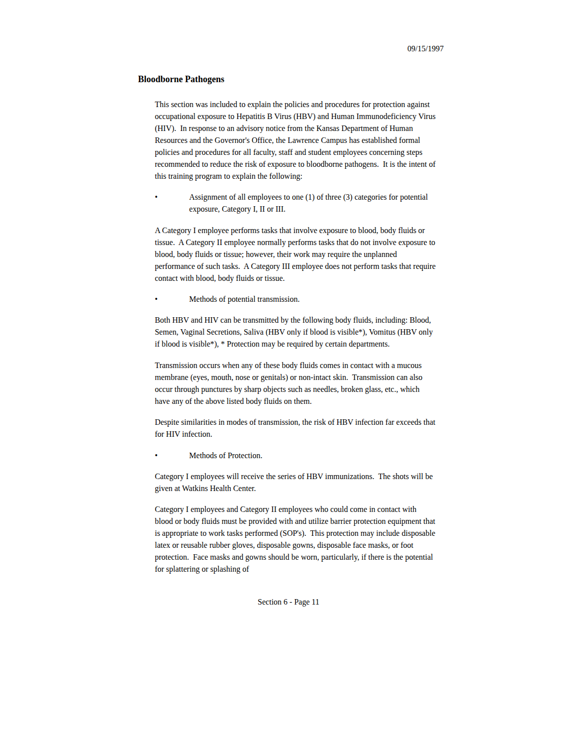09/15/1997
Bloodborne Pathogens
This section was included to explain the policies and procedures for protection against occupational exposure to Hepatitis B Virus (HBV) and Human Immunodeficiency Virus (HIV). In response to an advisory notice from the Kansas Department of Human Resources and the Governor's Office, the Lawrence Campus has established formal policies and procedures for all faculty, staff and student employees concerning steps recommended to reduce the risk of exposure to bloodborne pathogens. It is the intent of this training program to explain the following:
•
Assignment of all employees to one (1) of three (3) categories for potential exposure, Category I, II or III.
A Category I employee performs tasks that involve exposure to blood, body fluids or tissue. A Category II employee normally performs tasks that do not involve exposure to blood, body fluids or tissue; however, their work may require the unplanned performance of such tasks. A Category III employee does not perform tasks that require contact with blood, body fluids or tissue.
•
Methods of potential transmission.
Both HBV and HIV can be transmitted by the following body fluids, including: Blood, Semen, Vaginal Secretions, Saliva (HBV only if blood is visible*), Vomitus (HBV only if blood is visible*), * Protection may be required by certain departments.
Transmission occurs when any of these body fluids comes in contact with a mucous membrane (eyes, mouth, nose or genitals) or non-intact skin. Transmission can also occur through punctures by sharp objects such as needles, broken glass, etc., which have any of the above listed body fluids on them.
Despite similarities in modes of transmission, the risk of HBV infection far exceeds that for HIV infection.
•
Methods of Protection.
Category I employees will receive the series of HBV immunizations. The shots will be given at Watkins Health Center.
Category I employees and Category II employees who could come in contact with blood or body fluids must be provided with and utilize barrier protection equipment that is appropriate to work tasks performed (SOP's). This protection may include disposable latex or reusable rubber gloves, disposable gowns, disposable face masks, or foot protection. Face masks and gowns should be worn, particularly, if there is the potential for splattering or splashing of
Section 6 - Page 11